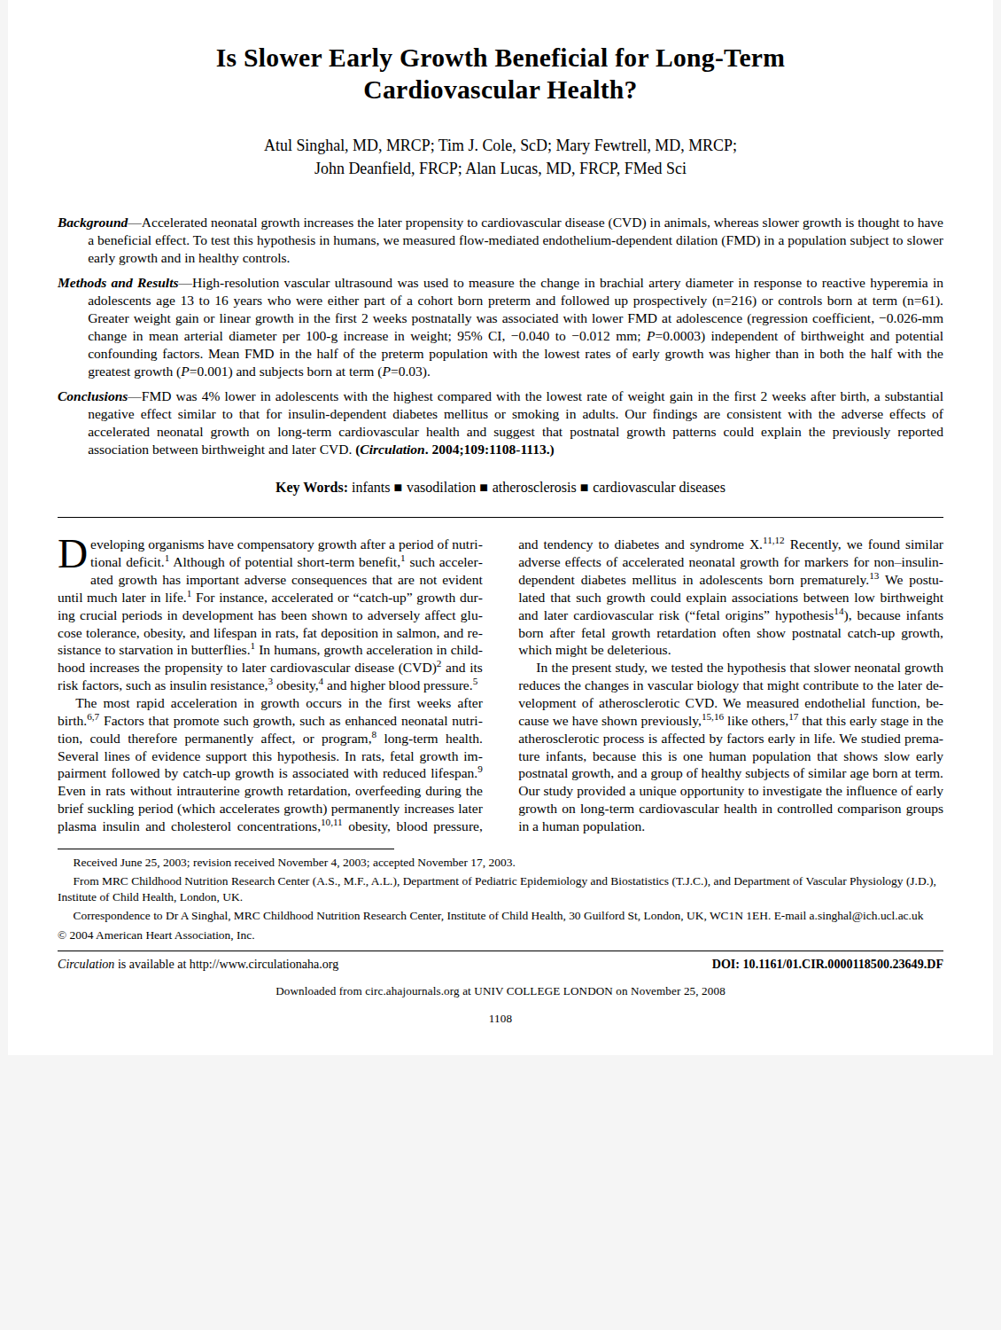Is Slower Early Growth Beneficial for Long-Term
Cardiovascular Health?
Atul Singhal, MD, MRCP; Tim J. Cole, ScD; Mary Fewtrell, MD, MRCP;
John Deanfield, FRCP; Alan Lucas, MD, FRCP, FMed Sci
Background—Accelerated neonatal growth increases the later propensity to cardiovascular disease (CVD) in animals, whereas slower growth is thought to have a beneficial effect. To test this hypothesis in humans, we measured flow-mediated endothelium-dependent dilation (FMD) in a population subject to slower early growth and in healthy controls.
Methods and Results—High-resolution vascular ultrasound was used to measure the change in brachial artery diameter in response to reactive hyperemia in adolescents age 13 to 16 years who were either part of a cohort born preterm and followed up prospectively (n=216) or controls born at term (n=61). Greater weight gain or linear growth in the first 2 weeks postnatally was associated with lower FMD at adolescence (regression coefficient, −0.026-mm change in mean arterial diameter per 100-g increase in weight; 95% CI, −0.040 to −0.012 mm; P=0.0003) independent of birthweight and potential confounding factors. Mean FMD in the half of the preterm population with the lowest rates of early growth was higher than in both the half with the greatest growth (P=0.001) and subjects born at term (P=0.03).
Conclusions—FMD was 4% lower in adolescents with the highest compared with the lowest rate of weight gain in the first 2 weeks after birth, a substantial negative effect similar to that for insulin-dependent diabetes mellitus or smoking in adults. Our findings are consistent with the adverse effects of accelerated neonatal growth on long-term cardiovascular health and suggest that postnatal growth patterns could explain the previously reported association between birthweight and later CVD. (Circulation. 2004;109:1108-1113.)
Key Words: infants ■ vasodilation ■ atherosclerosis ■ cardiovascular diseases
Developing organisms have compensatory growth after a period of nutritional deficit.1 Although of potential short-term benefit,1 such accelerated growth has important adverse consequences that are not evident until much later in life.1 For instance, accelerated or “catch-up” growth during crucial periods in development has been shown to adversely affect glucose tolerance, obesity, and lifespan in rats, fat deposition in salmon, and resistance to starvation in butterflies.1 In humans, growth acceleration in childhood increases the propensity to later cardiovascular disease (CVD)2 and its risk factors, such as insulin resistance,3 obesity,4 and higher blood pressure.5
The most rapid acceleration in growth occurs in the first weeks after birth.6,7 Factors that promote such growth, such as enhanced neonatal nutrition, could therefore permanently affect, or program,8 long-term health. Several lines of evidence support this hypothesis. In rats, fetal growth impairment followed by catch-up growth is associated with reduced lifespan.9 Even in rats without intrauterine growth retardation, overfeeding during the brief suckling period (which accelerates growth) permanently increases later plasma insulin and cholesterol concentrations,10,11 obesity, blood pressure, and tendency to diabetes and syndrome X.11,12 Recently, we found similar adverse effects of accelerated neonatal growth for markers for non–insulin-dependent diabetes mellitus in adolescents born prematurely.13 We postulated that such growth could explain associations between low birthweight and later cardiovascular risk (“fetal origins” hypothesis14), because infants born after fetal growth retardation often show postnatal catch-up growth, which might be deleterious.
In the present study, we tested the hypothesis that slower neonatal growth reduces the changes in vascular biology that might contribute to the later development of atherosclerotic CVD. We measured endothelial function, because we have shown previously,15,16 like others,17 that this early stage in the atherosclerotic process is affected by factors early in life. We studied premature infants, because this is one human population that shows slow early postnatal growth, and a group of healthy subjects of similar age born at term. Our study provided a unique opportunity to investigate the influence of early growth on long-term cardiovascular health in controlled comparison groups in a human population.
Received June 25, 2003; revision received November 4, 2003; accepted November 17, 2003.
From MRC Childhood Nutrition Research Center (A.S., M.F., A.L.), Department of Pediatric Epidemiology and Biostatistics (T.J.C.), and Department of Vascular Physiology (J.D.), Institute of Child Health, London, UK.
Correspondence to Dr A Singhal, MRC Childhood Nutrition Research Center, Institute of Child Health, 30 Guilford St, London, UK, WC1N 1EH. E-mail a.singhal@ich.ucl.ac.uk
© 2004 American Heart Association, Inc.
Circulation is available at http://www.circulationaha.org DOI: 10.1161/01.CIR.0000118500.23649.DF
Downloaded from circ.ahajournals.org at UNIV COLLEGE LONDON on November 25, 2008
1108